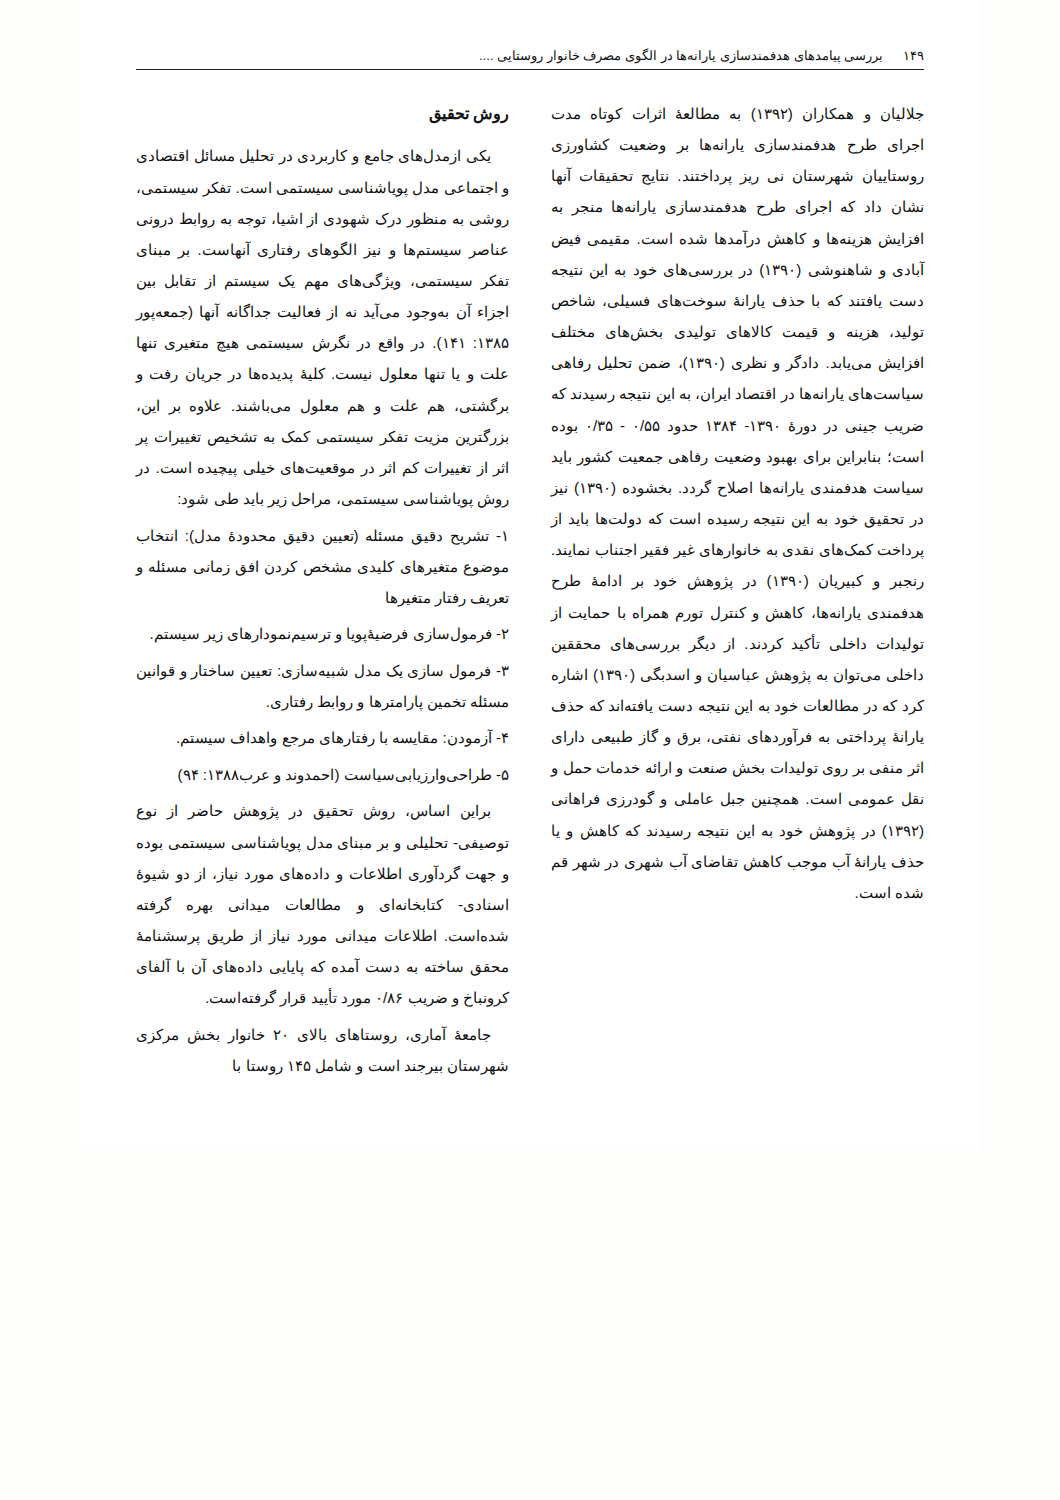۱۴۹ بررسی پیامدهای هدفمندسازی یارانه‌ها در الگوی مصرف خانوار روستایی ....
جلالیان و همکاران (۱۳۹۲) به مطالعۀ اثرات کوتاه مدت اجرای طرح هدفمندسازی یارانه‌ها بر وضعیت کشاورزی روستاییان شهرستان نی ریز پرداختند. نتایج تحقیقات آنها نشان داد که اجرای طرح هدفمندسازی یارانه‌ها منجر به افزایش هزینه‌ها و کاهش درآمدها شده است. مقیمی فیض آبادی و شاهنوشی (۱۳۹۰) در بررسی‌های خود به این نتیجه دست یافتند که با حذف یارانۀ سوخت‌های فسیلی، شاخص تولید، هزینه و قیمت کالاهای تولیدی بخش‌های مختلف افزایش می‌یابد. دادگر و نظری (۱۳۹۰)، ضمن تحلیل رفاهی سیاست‌های یارانه‌ها در اقتصاد ایران، به این نتیجه رسیدند که ضریب جینی در دورۀ ۱۳۹۰- ۱۳۸۴ حدود ۰/۵۵ - ۰/۳۵ بوده است؛ بنابراین برای بهبود وضعیت رفاهی جمعیت کشور باید سیاست هدفمندی یارانه‌ها اصلاح گردد. بخشوده (۱۳۹۰) نیز در تحقیق خود به این نتیجه رسیده است که دولت‌ها باید از پرداخت کمک‌های نقدی به خانوارهای غیر فقیر اجتناب نمایند. رنجبر و کبیریان (۱۳۹۰) در پژوهش خود بر ادامۀ طرح هدفمندی یارانه‌ها، کاهش و کنترل تورم همراه با حمایت از تولیدات داخلی تأکید کردند. از دیگر بررسی‌های محققین داخلی می‌توان به پژوهش عباسیان و اسدبگی (۱۳۹۰) اشاره کرد که در مطالعات خود به این نتیجه دست یافته‌اند که حذف یارانۀ پرداختی به فرآوردهای نفتی، برق و گاز طبیعی دارای اثر منفی بر روی تولیدات بخش صنعت و ارائه خدمات حمل و نقل عمومی است. همچنین جبل عاملی و گودرزی فراهانی (۱۳۹۲) در پژوهش خود به این نتیجه رسیدند که کاهش و یا حذف یارانۀ آب موجب کاهش تقاضای آب شهری در شهر قم شده است.
روش تحقیق
یکی ازمدل‌های جامع و کاربردی در تحلیل مسائل اقتصادی و اجتماعی مدل پویاشناسی سیستمی است. تفکر سیستمی، روشی به منظور درک شهودی از اشیا، توجه به روابط درونی عناصر سیستم‌ها و نیز الگوهای رفتاری آنهاست. بر مبنای تفکر سیستمی، ویژگی‌های مهم یک سیستم از تقابل بین اجزاء آن به‌وجود می‌آید نه از فعالیت جداگانه آنها (جمعه‌پور ۱۳۸۵: ۱۴۱). در واقع در نگرش سیستمی هیچ متغیری تنها علت و یا تنها معلول نیست. کلیۀ پدیده‌ها در جریان رفت و برگشتی، هم علت و هم معلول می‌باشند. علاوه بر این، بزرگترین مزیت تفکر سیستمی کمک به تشخیص تغییرات پر اثر از تغییرات کم اثر در موقعیت‌های خیلی پیچیده است. در روش پویاشناسی سیستمی، مراحل زیر باید طی شود:
۱- تشریح دقیق مسئله (تعیین دقیق محدودۀ مدل): انتخاب موضوع متغیرهای کلیدی مشخص کردن افق زمانی مسئله و تعریف رفتار متغیرها
۲- فرمول‌سازی فرضیۀپویا و ترسیم‌نمودارهای زیر سیستم.
۳- فرمول سازی یک مدل شبیه‌سازی: تعیین ساختار و قوانین مسئله تخمین پارامترها و روابط رفتاری.
۴- آزمودن: مقایسه با رفتارهای مرجع واهداف سیستم.
۵- طراحی‌وارزیابی‌سیاست (احمدوند و عرب۱۳۸۸: ۹۴)
براین اساس، روش تحقیق در پژوهش حاضر از نوع توصیفی- تحلیلی و بر مبنای مدل پویاشناسی سیستمی بوده و جهت گردآوری اطلاعات و داده‌های مورد نیاز، از دو شیوۀ اسنادی- کتابخانه‌ای و مطالعات میدانی بهره گرفته شده‌است. اطلاعات میدانی مورد نیاز از طریق پرسشنامۀ محقق ساخته به دست آمده که پایایی داده‌های آن با آلفای کرونباخ و ضریب ۰/۸۶ مورد تأیید قرار گرفته‌است.
جامعۀ آماری، روستاهای بالای ۲۰ خانوار بخش مرکزی شهرستان بیرجند است و شامل ۱۴۵ روستا با